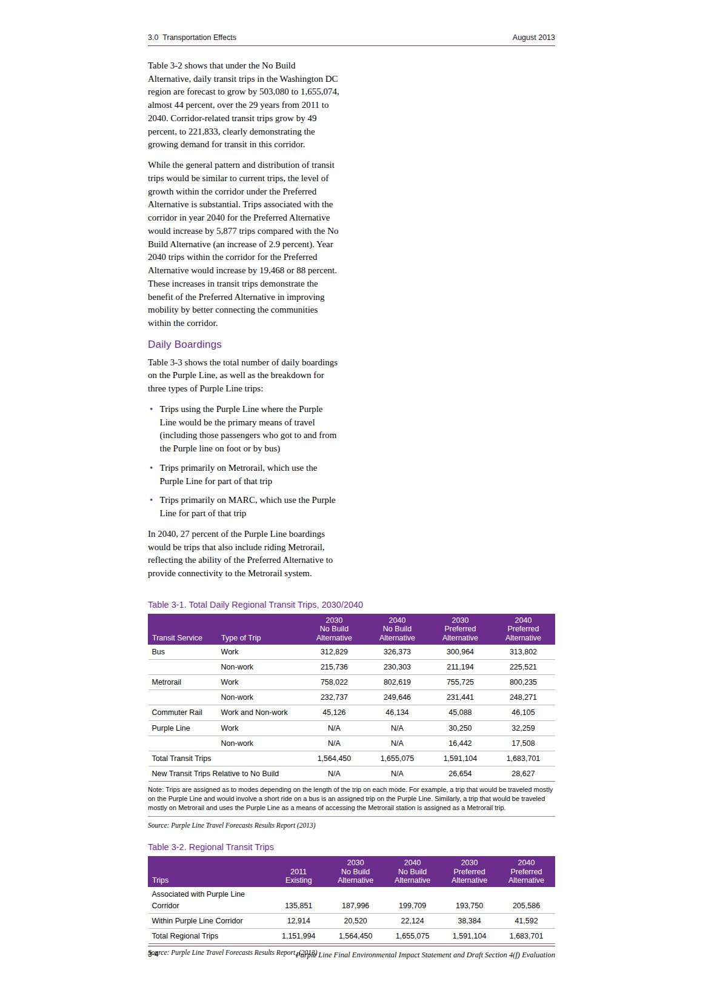3.0 Transportation Effects
August 2013
Table 3-2 shows that under the No Build Alternative, daily transit trips in the Washington DC region are forecast to grow by 503,080 to 1,655,074, almost 44 percent, over the 29 years from 2011 to 2040. Corridor-related transit trips grow by 49 percent, to 221,833, clearly demonstrating the growing demand for transit in this corridor.
While the general pattern and distribution of transit trips would be similar to current trips, the level of growth within the corridor under the Preferred Alternative is substantial. Trips associated with the corridor in year 2040 for the Preferred Alternative would increase by 5,877 trips compared with the No Build Alternative (an increase of 2.9 percent). Year 2040 trips within the corridor for the Preferred Alternative would increase by 19,468 or 88 percent. These increases in transit trips demonstrate the benefit of the Preferred Alternative in improving mobility by better connecting the communities within the corridor.
Daily Boardings
Table 3-3 shows the total number of daily boardings on the Purple Line, as well as the breakdown for three types of Purple Line trips:
Trips using the Purple Line where the Purple Line would be the primary means of travel (including those passengers who got to and from the Purple line on foot or by bus)
Trips primarily on Metrorail, which use the Purple Line for part of that trip
Trips primarily on MARC, which use the Purple Line for part of that trip
In 2040, 27 percent of the Purple Line boardings would be trips that also include riding Metrorail, reflecting the ability of the Preferred Alternative to provide connectivity to the Metrorail system.
Table 3-1. Total Daily Regional Transit Trips, 2030/2040
| Transit Service | Type of Trip | 2030 No Build Alternative | 2040 No Build Alternative | 2030 Preferred Alternative | 2040 Preferred Alternative |
| --- | --- | --- | --- | --- | --- |
| Bus | Work | 312,829 | 326,373 | 300,964 | 313,802 |
| | Non-work | 215,736 | 230,303 | 211,194 | 225,521 |
| Metrorail | Work | 758,022 | 802,619 | 755,725 | 800,235 |
| | Non-work | 232,737 | 249,646 | 231,441 | 248,271 |
| Commuter Rail | Work and Non-work | 45,126 | 46,134 | 45,088 | 46,105 |
| Purple Line | Work | N/A | N/A | 30,250 | 32,259 |
| | Non-work | N/A | N/A | 16,442 | 17,508 |
| Total Transit Trips | 1,564,450 | 1,655,075 | 1,591,104 | 1,683,701 |
| New Transit Trips Relative to No Build | N/A | N/A | 26,654 | 28,627 |
Note: Trips are assigned as to modes depending on the length of the trip on each mode. For example, a trip that would be traveled mostly on the Purple Line and would involve a short ride on a bus is an assigned trip on the Purple Line. Similarly, a trip that would be traveled mostly on Metrorail and uses the Purple Line as a means of accessing the Metrorail station is assigned as a Metrorail trip.
Source: Purple Line Travel Forecasts Results Report (2013)
Table 3-2. Regional Transit Trips
| Trips | 2011 Existing | 2030 No Build Alternative | 2040 No Build Alternative | 2030 Preferred Alternative | 2040 Preferred Alternative |
| --- | --- | --- | --- | --- | --- |
| Associated with Purple Line Corridor | 135,851 | 187,996 | 199,709 | 193,750 | 205,586 |
| Within Purple Line Corridor | 12,914 | 20,520 | 22,124 | 38,384 | 41,592 |
| Total Regional Trips | 1,151,994 | 1,564,450 | 1,655,075 | 1,591,104 | 1,683,701 |
Source: Purple Line Travel Forecasts Results Report, (2013)
3-4
Purple Line Final Environmental Impact Statement and Draft Section 4(f) Evaluation